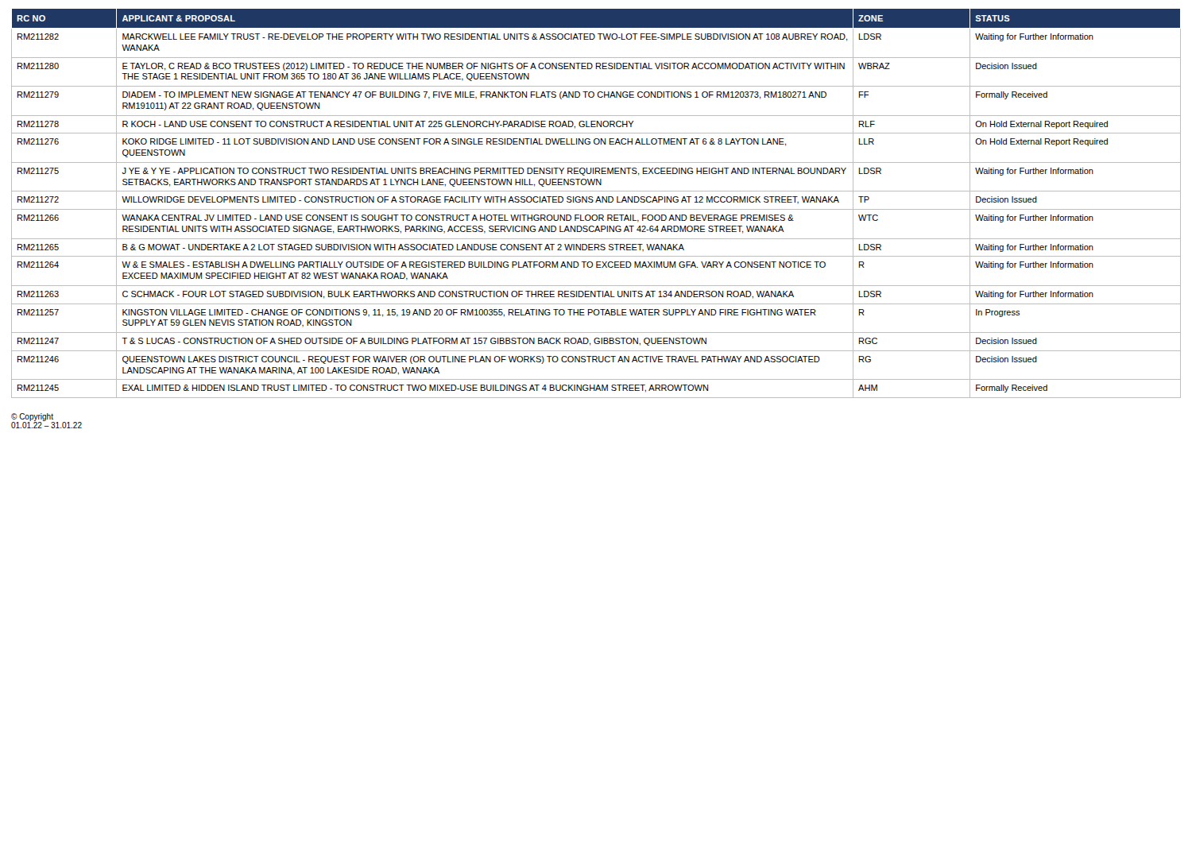| RC NO | APPLICANT & PROPOSAL | ZONE | STATUS |
| --- | --- | --- | --- |
| RM211282 | MARCKWELL LEE FAMILY TRUST - RE-DEVELOP THE PROPERTY WITH TWO RESIDENTIAL UNITS & ASSOCIATED TWO-LOT FEE-SIMPLE SUBDIVISION AT 108 AUBREY ROAD, WANAKA | LDSR | Waiting for Further Information |
| RM211280 | E TAYLOR, C READ & BCO TRUSTEES (2012) LIMITED - TO REDUCE THE NUMBER OF NIGHTS OF A CONSENTED RESIDENTIAL VISITOR ACCOMMODATION ACTIVITY WITHIN THE STAGE 1 RESIDENTIAL UNIT FROM 365 TO 180 AT 36 JANE WILLIAMS PLACE, QUEENSTOWN | WBRAZ | Decision Issued |
| RM211279 | DIADEM - TO IMPLEMENT NEW SIGNAGE AT TENANCY 47 OF BUILDING 7, FIVE MILE, FRANKTON FLATS (AND TO CHANGE CONDITIONS 1 OF RM120373, RM180271 AND RM191011) AT 22 GRANT ROAD, QUEENSTOWN | FF | Formally Received |
| RM211278 | R KOCH - LAND USE CONSENT TO CONSTRUCT A RESIDENTIAL UNIT AT 225 GLENORCHY-PARADISE ROAD, GLENORCHY | RLF | On Hold External Report Required |
| RM211276 | KOKO RIDGE LIMITED - 11 LOT SUBDIVISION AND LAND USE CONSENT FOR A SINGLE RESIDENTIAL DWELLING ON EACH ALLOTMENT AT 6 & 8 LAYTON LANE, QUEENSTOWN | LLR | On Hold External Report Required |
| RM211275 | J YE & Y YE - APPLICATION TO CONSTRUCT TWO RESIDENTIAL UNITS BREACHING PERMITTED DENSITY REQUIREMENTS, EXCEEDING HEIGHT AND INTERNAL BOUNDARY SETBACKS, EARTHWORKS AND TRANSPORT STANDARDS AT 1 LYNCH LANE, QUEENSTOWN HILL, QUEENSTOWN | LDSR | Waiting for Further Information |
| RM211272 | WILLOWRIDGE DEVELOPMENTS LIMITED - CONSTRUCTION OF A STORAGE FACILITY WITH ASSOCIATED SIGNS AND LANDSCAPING AT 12 MCCORMICK STREET, WANAKA | TP | Decision Issued |
| RM211266 | WANAKA CENTRAL JV LIMITED - LAND USE CONSENT IS SOUGHT TO CONSTRUCT A HOTEL WITHGROUND FLOOR RETAIL, FOOD AND BEVERAGE PREMISES & RESIDENTIAL UNITS WITH ASSOCIATED SIGNAGE, EARTHWORKS, PARKING, ACCESS, SERVICING AND LANDSCAPING AT 42-64 ARDMORE STREET, WANAKA | WTC | Waiting for Further Information |
| RM211265 | B & G MOWAT - UNDERTAKE A 2 LOT STAGED SUBDIVISION WITH ASSOCIATED LANDUSE CONSENT AT 2 WINDERS STREET, WANAKA | LDSR | Waiting for Further Information |
| RM211264 | W & E SMALES - ESTABLISH A DWELLING PARTIALLY OUTSIDE OF A REGISTERED BUILDING PLATFORM AND TO EXCEED MAXIMUM GFA. VARY A CONSENT NOTICE TO EXCEED MAXIMUM SPECIFIED HEIGHT AT 82 WEST WANAKA ROAD, WANAKA | R | Waiting for Further Information |
| RM211263 | C SCHMACK - FOUR LOT STAGED SUBDIVISION, BULK EARTHWORKS AND CONSTRUCTION OF THREE RESIDENTIAL UNITS AT 134 ANDERSON ROAD, WANAKA | LDSR | Waiting for Further Information |
| RM211257 | KINGSTON VILLAGE LIMITED - CHANGE OF CONDITIONS 9, 11, 15, 19 AND 20 OF RM100355, RELATING TO THE POTABLE WATER SUPPLY AND FIRE FIGHTING WATER SUPPLY AT 59 GLEN NEVIS STATION ROAD, KINGSTON | R | In Progress |
| RM211247 | T & S LUCAS - CONSTRUCTION OF A SHED OUTSIDE OF A BUILDING PLATFORM AT 157 GIBBSTON BACK ROAD, GIBBSTON, QUEENSTOWN | RGC | Decision Issued |
| RM211246 | QUEENSTOWN LAKES DISTRICT COUNCIL - REQUEST FOR WAIVER (OR OUTLINE PLAN OF WORKS) TO CONSTRUCT AN ACTIVE TRAVEL PATHWAY AND ASSOCIATED LANDSCAPING AT THE WANAKA MARINA, AT 100 LAKESIDE ROAD, WANAKA | RG | Decision Issued |
| RM211245 | EXAL LIMITED & HIDDEN ISLAND TRUST LIMITED - TO CONSTRUCT TWO MIXED-USE BUILDINGS AT 4 BUCKINGHAM STREET, ARROWTOWN | AHM | Formally Received |
© Copyright 01.01.22 – 31.01.22